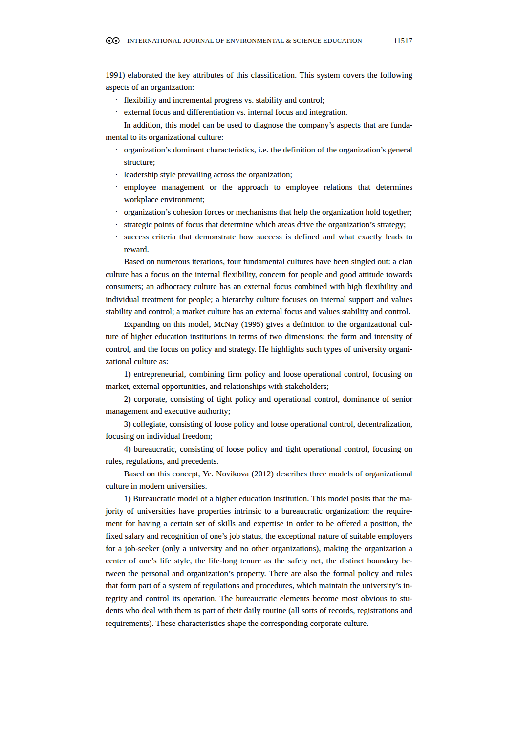International Journal of Environmental & Science Education 11517
1991) elaborated the key attributes of this classification. This system covers the following aspects of an organization:
flexibility and incremental progress vs. stability and control;
external focus and differentiation vs. internal focus and integration.
In addition, this model can be used to diagnose the company’s aspects that are fundamental to its organizational culture:
organization’s dominant characteristics, i.e. the definition of the organization’s general structure;
leadership style prevailing across the organization;
employee management or the approach to employee relations that determines workplace environment;
organization’s cohesion forces or mechanisms that help the organization hold together;
strategic points of focus that determine which areas drive the organization’s strategy;
success criteria that demonstrate how success is defined and what exactly leads to reward.
Based on numerous iterations, four fundamental cultures have been singled out: a clan culture has a focus on the internal flexibility, concern for people and good attitude towards consumers; an adhocracy culture has an external focus combined with high flexibility and individual treatment for people; a hierarchy culture focuses on internal support and values stability and control; a market culture has an external focus and values stability and control.
Expanding on this model, McNay (1995) gives a definition to the organizational culture of higher education institutions in terms of two dimensions: the form and intensity of control, and the focus on policy and strategy. He highlights such types of university organizational culture as:
1) entrepreneurial, combining firm policy and loose operational control, focusing on market, external opportunities, and relationships with stakeholders;
2) corporate, consisting of tight policy and operational control, dominance of senior management and executive authority;
3) collegiate, consisting of loose policy and loose operational control, decentralization, focusing on individual freedom;
4) bureaucratic, consisting of loose policy and tight operational control, focusing on rules, regulations, and precedents.
Based on this concept, Ye. Novikova (2012) describes three models of organizational culture in modern universities.
1) Bureaucratic model of a higher education institution. This model posits that the majority of universities have properties intrinsic to a bureaucratic organization: the requirement for having a certain set of skills and expertise in order to be offered a position, the fixed salary and recognition of one’s job status, the exceptional nature of suitable employers for a job-seeker (only a university and no other organizations), making the organization a center of one’s life style, the life-long tenure as the safety net, the distinct boundary between the personal and organization’s property. There are also the formal policy and rules that form part of a system of regulations and procedures, which maintain the university’s integrity and control its operation. The bureaucratic elements become most obvious to students who deal with them as part of their daily routine (all sorts of records, registrations and requirements). These characteristics shape the corresponding corporate culture.